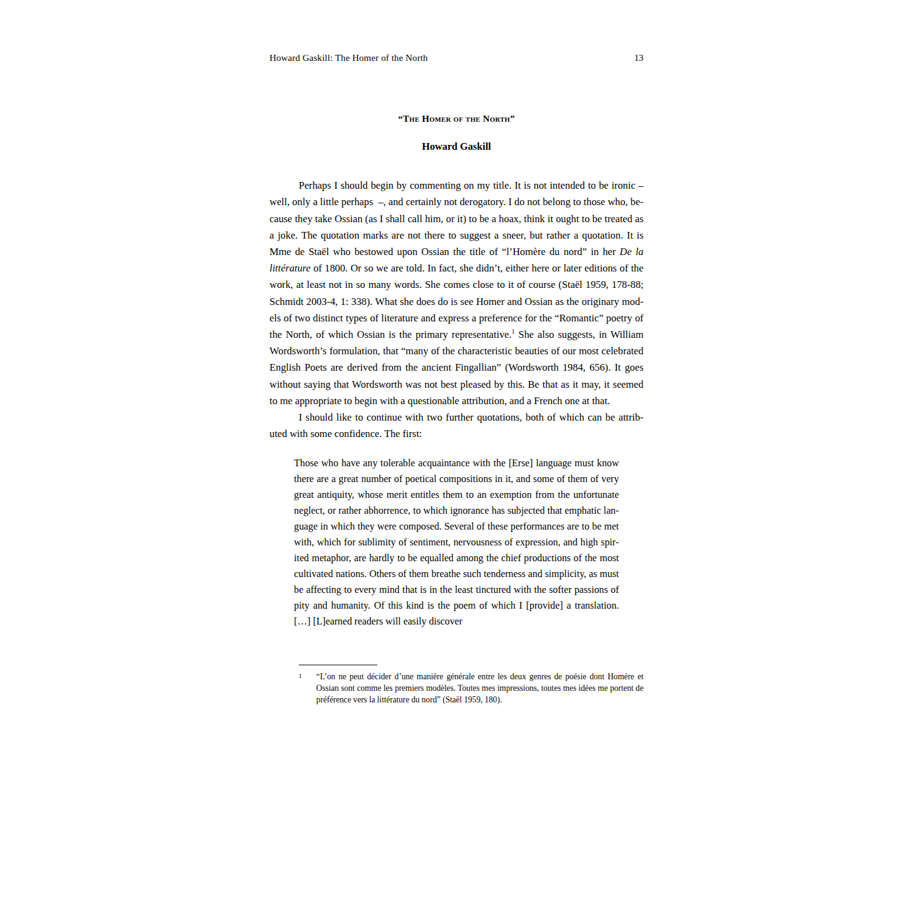Howard Gaskill: The Homer of the North 13
“The Homer of the North”
Howard Gaskill
Perhaps I should begin by commenting on my title. It is not intended to be ironic – well, only a little perhaps –, and certainly not derogatory. I do not belong to those who, because they take Ossian (as I shall call him, or it) to be a hoax, think it ought to be treated as a joke. The quotation marks are not there to suggest a sneer, but rather a quotation. It is Mme de Staël who bestowed upon Ossian the title of “l’Homère du nord” in her De la littérature of 1800. Or so we are told. In fact, she didn’t, either here or later editions of the work, at least not in so many words. She comes close to it of course (Staël 1959, 178-88; Schmidt 2003-4, 1: 338). What she does do is see Homer and Ossian as the originary models of two distinct types of literature and express a preference for the “Romantic” poetry of the North, of which Ossian is the primary representative.1 She also suggests, in William Wordsworth’s formulation, that “many of the characteristic beauties of our most celebrated English Poets are derived from the ancient Fingallian” (Wordsworth 1984, 656). It goes without saying that Wordsworth was not best pleased by this. Be that as it may, it seemed to me appropriate to begin with a questionable attribution, and a French one at that.
I should like to continue with two further quotations, both of which can be attributed with some confidence. The first:
Those who have any tolerable acquaintance with the [Erse] language must know there are a great number of poetical compositions in it, and some of them of very great antiquity, whose merit entitles them to an exemption from the unfortunate neglect, or rather abhorrence, to which ignorance has subjected that emphatic language in which they were composed. Several of these performances are to be met with, which for sublimity of sentiment, nervousness of expression, and high spirited metaphor, are hardly to be equalled among the chief productions of the most cultivated nations. Others of them breathe such tenderness and simplicity, as must be affecting to every mind that is in the least tinctured with the softer passions of pity and humanity. Of this kind is the poem of which I [provide] a translation. […] [L]earned readers will easily discover
1
“L’on ne peut décider d’une manière générale entre les deux genres de poésie dont Homère et Ossian sont comme les premiers modèles. Toutes mes impressions, toutes mes idées me portent de préférence vers la littérature du nord” (Staël 1959, 180).